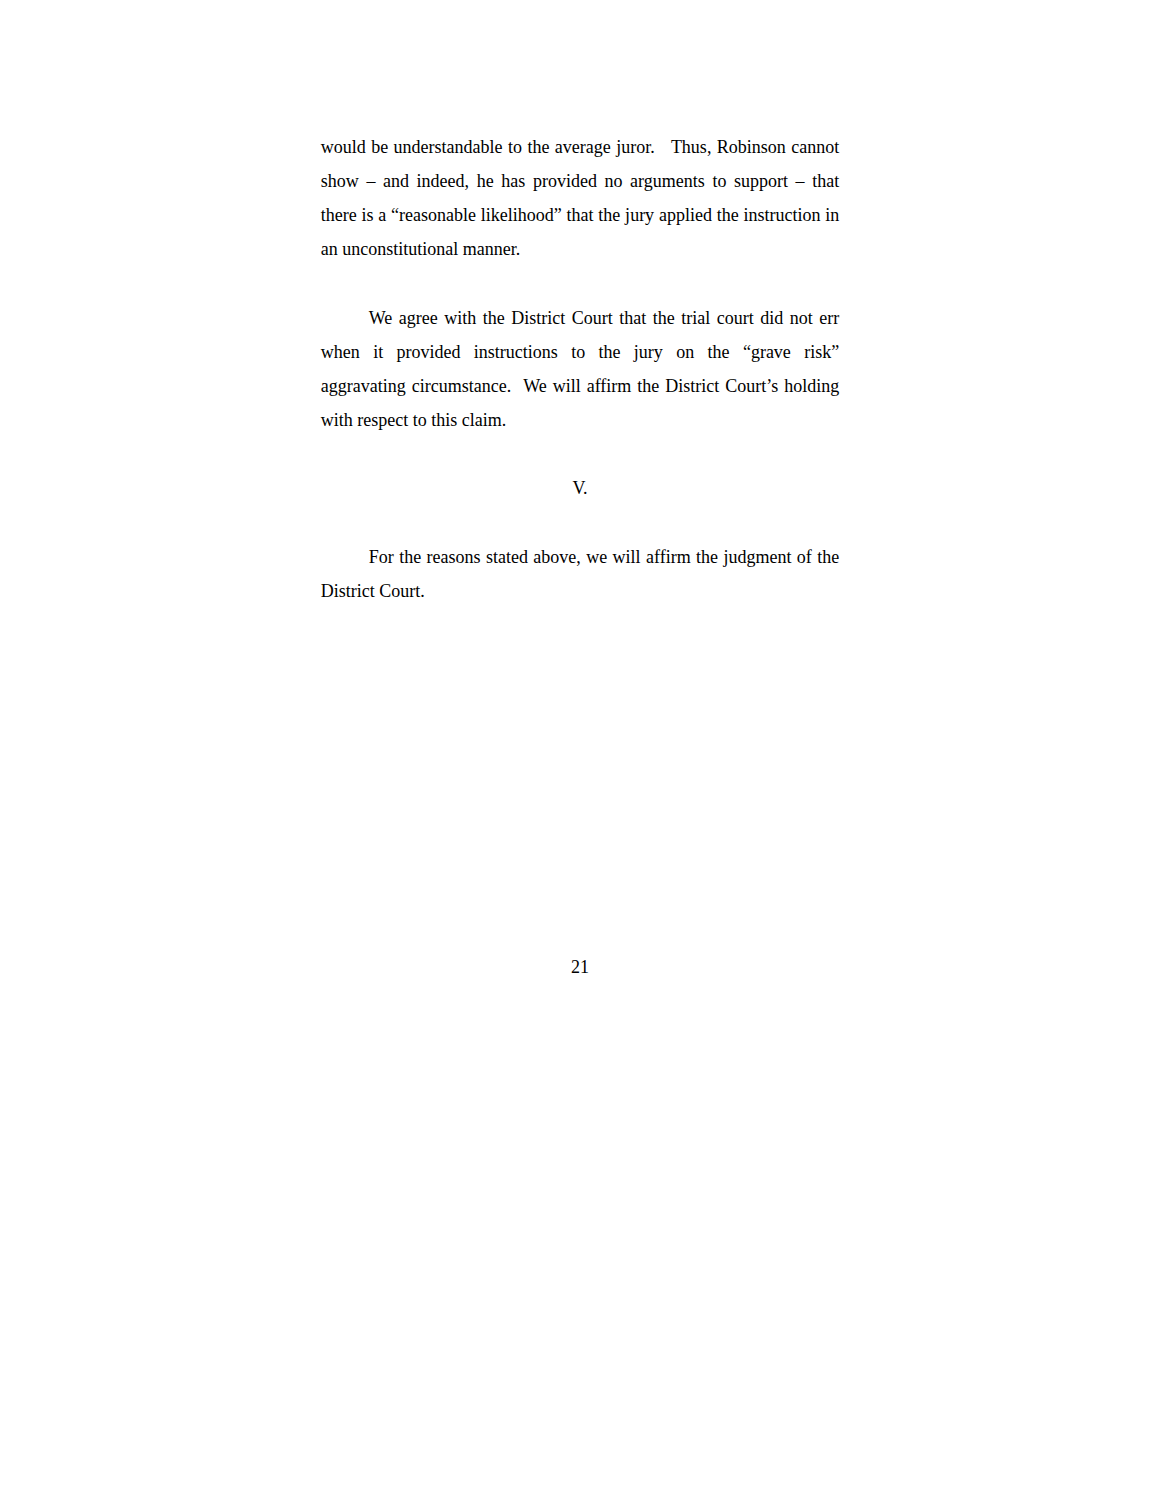would be understandable to the average juror. Thus, Robinson cannot show – and indeed, he has provided no arguments to support – that there is a “reasonable likelihood” that the jury applied the instruction in an unconstitutional manner.
We agree with the District Court that the trial court did not err when it provided instructions to the jury on the “grave risk” aggravating circumstance. We will affirm the District Court’s holding with respect to this claim.
V.
For the reasons stated above, we will affirm the judgment of the District Court.
21